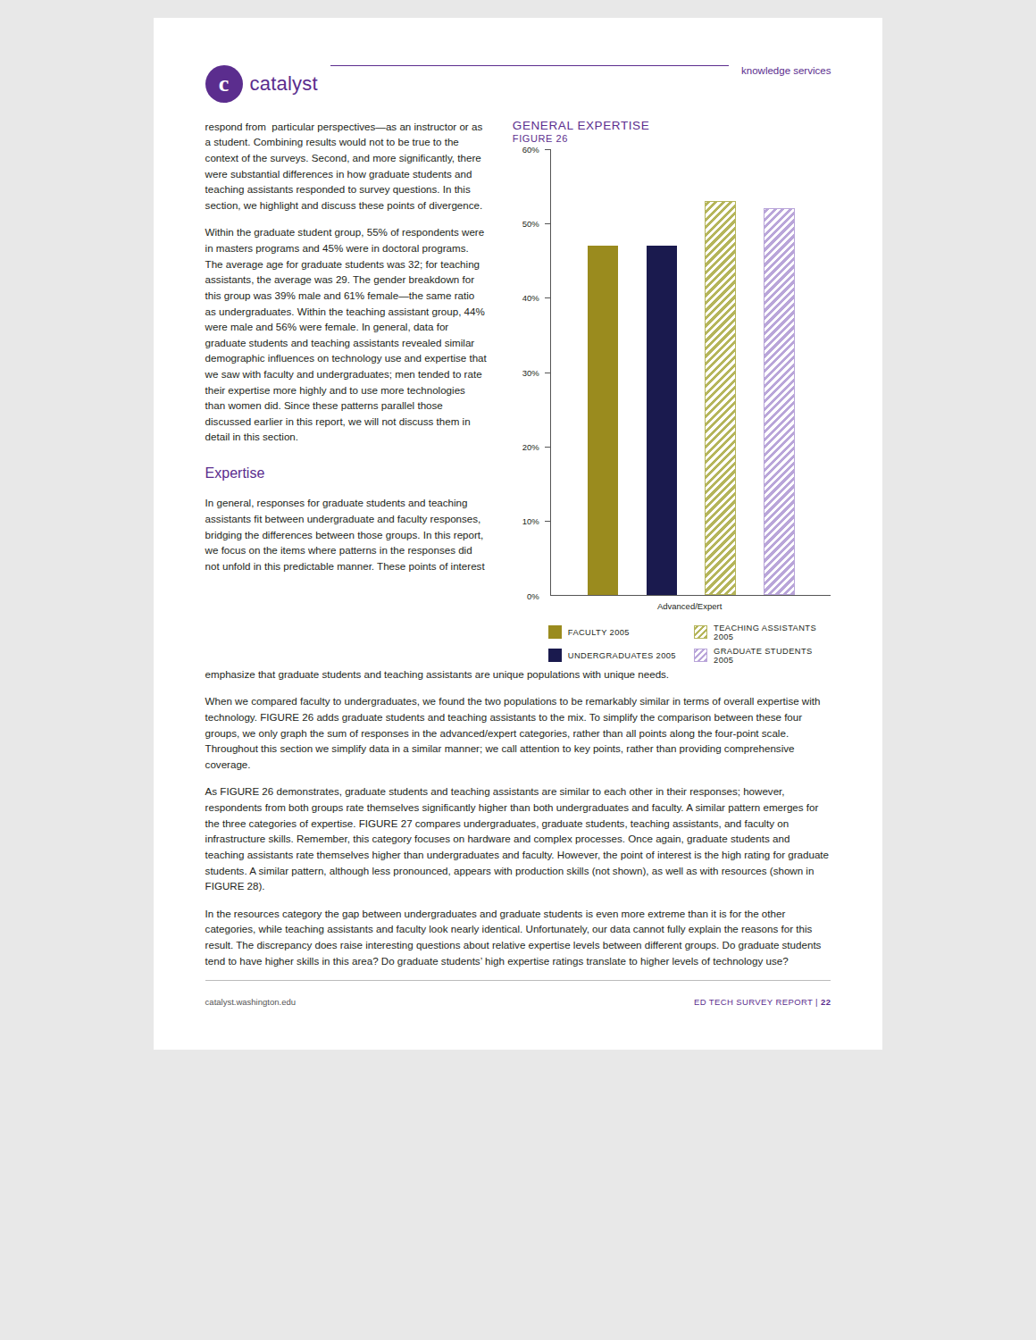c
catalyst
knowledge services
respond from particular perspectives—as an instructor or as a student. Combining results would not to be true to the context of the surveys. Second, and more significantly, there were substantial differences in how graduate students and teaching assistants responded to survey questions. In this section, we highlight and discuss these points of divergence.
Within the graduate student group, 55% of respondents were in masters programs and 45% were in doctoral programs. The average age for graduate students was 32; for teaching assistants, the average was 29. The gender breakdown for this group was 39% male and 61% female—the same ratio as undergraduates. Within the teaching assistant group, 44% were male and 56% were female. In general, data for graduate students and teaching assistants revealed similar demographic influences on technology use and expertise that we saw with faculty and undergraduates; men tended to rate their expertise more highly and to use more technologies than women did. Since these patterns parallel those discussed earlier in this report, we will not discuss them in detail in this section.
Expertise
In general, responses for graduate students and teaching assistants fit between undergraduate and faculty responses, bridging the differences between those groups. In this report, we focus on the items where patterns in the responses did not unfold in this predictable manner. These points of interest
GENERAL EXPERTISE
FIGURE 26
60%
50%
40%
30%
20%
10%
0%
Advanced/Expert
FACULTY 2005
TEACHING ASSISTANTS 2005
UNDERGRADUATES 2005
GRADUATE STUDENTS 2005
emphasize that graduate students and teaching assistants are unique populations with unique needs.
When we compared faculty to undergraduates, we found the two populations to be remarkably similar in terms of overall expertise with technology. FIGURE 26 adds graduate students and teaching assistants to the mix. To simplify the comparison between these four groups, we only graph the sum of responses in the advanced/expert categories, rather than all points along the four-point scale. Throughout this section we simplify data in a similar manner; we call attention to key points, rather than providing comprehensive coverage.
As FIGURE 26 demonstrates, graduate students and teaching assistants are similar to each other in their responses; however, respondents from both groups rate themselves significantly higher than both undergraduates and faculty. A similar pattern emerges for the three categories of expertise. FIGURE 27 compares undergraduates, graduate students, teaching assistants, and faculty on infrastructure skills. Remember, this category focuses on hardware and complex processes. Once again, graduate students and teaching assistants rate themselves higher than undergraduates and faculty. However, the point of interest is the high rating for graduate students. A similar pattern, although less pronounced, appears with production skills (not shown), as well as with resources (shown in FIGURE 28).
In the resources category the gap between undergraduates and graduate students is even more extreme than it is for the other categories, while teaching assistants and faculty look nearly identical. Unfortunately, our data cannot fully explain the reasons for this result. The discrepancy does raise interesting questions about relative expertise levels between different groups. Do graduate students tend to have higher skills in this area? Do graduate students’ high expertise ratings translate to higher levels of technology use?
catalyst.washington.edu
ED TECH SURVEY REPORT | 22